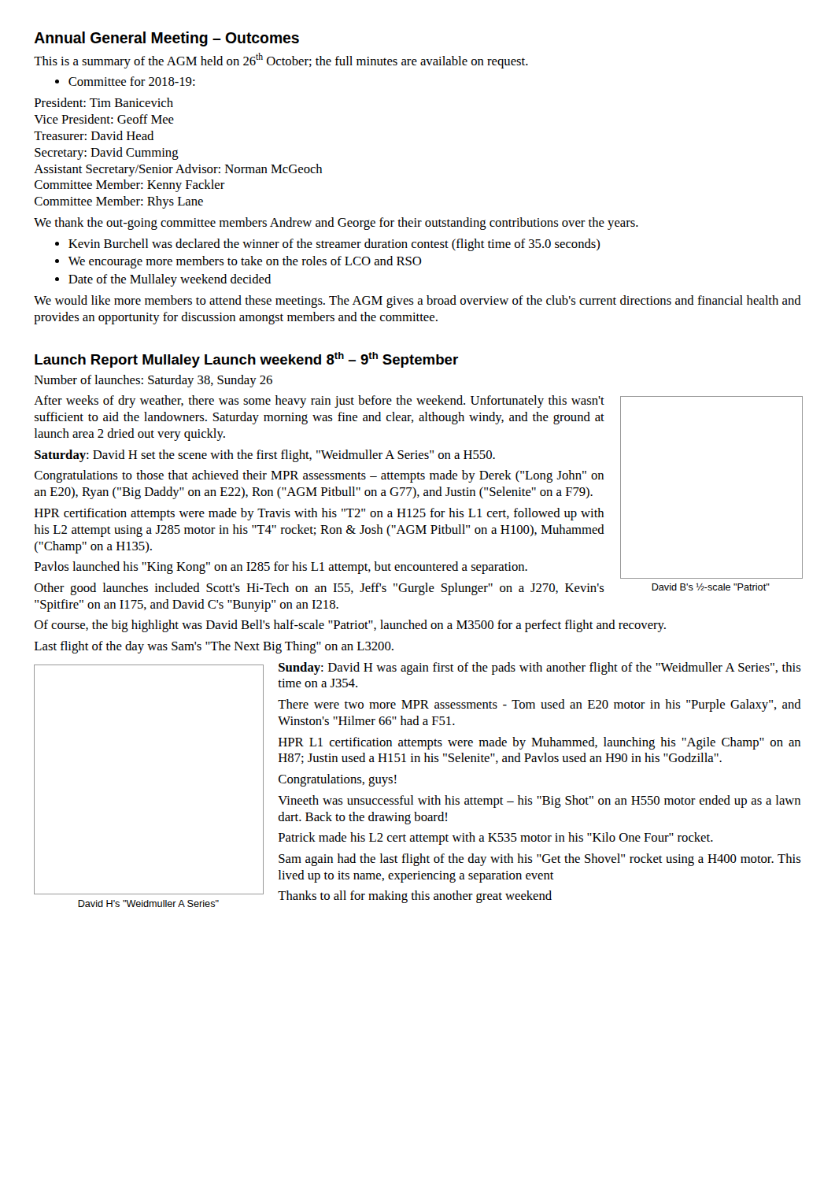Annual General Meeting – Outcomes
This is a summary of the AGM held on 26th October; the full minutes are available on request.
Committee for 2018-19:
President: Tim Banicevich
Vice President: Geoff Mee
Treasurer: David Head
Secretary: David Cumming
Assistant Secretary/Senior Advisor: Norman McGeoch
Committee Member: Kenny Fackler
Committee Member: Rhys Lane
We thank the out-going committee members Andrew and George for their outstanding contributions over the years.
Kevin Burchell was declared the winner of the streamer duration contest (flight time of 35.0 seconds)
We encourage more members to take on the roles of LCO and RSO
Date of the Mullaley weekend decided
We would like more members to attend these meetings. The AGM gives a broad overview of the club's current directions and financial health and provides an opportunity for discussion amongst members and the committee.
Launch Report Mullaley Launch weekend 8th – 9th September
Number of launches: Saturday 38, Sunday 26
David B's ½-scale "Patriot"
After weeks of dry weather, there was some heavy rain just before the weekend. Unfortunately this wasn't sufficient to aid the landowners. Saturday morning was fine and clear, although windy, and the ground at launch area 2 dried out very quickly.
Saturday: David H set the scene with the first flight, "Weidmuller A Series" on a H550.
Congratulations to those that achieved their MPR assessments – attempts made by Derek ("Long John" on an E20), Ryan ("Big Daddy" on an E22), Ron ("AGM Pitbull" on a G77), and Justin ("Selenite" on a F79).
HPR certification attempts were made by Travis with his "T2" on a H125 for his L1 cert, followed up with his L2 attempt using a J285 motor in his "T4" rocket; Ron & Josh ("AGM Pitbull" on a H100), Muhammed ("Champ" on a H135).
Pavlos launched his "King Kong" on an I285 for his L1 attempt, but encountered a separation.
Other good launches included Scott's Hi-Tech on an I55, Jeff's "Gurgle Splunger" on a J270, Kevin's "Spitfire" on an I175, and David C's "Bunyip" on an I218.
Of course, the big highlight was David Bell's half-scale "Patriot", launched on a M3500 for a perfect flight and recovery.
Last flight of the day was Sam's "The Next Big Thing" on an L3200.
David H's "Weidmuller A Series"
Sunday: David H was again first of the pads with another flight of the "Weidmuller A Series", this time on a J354.
There were two more MPR assessments - Tom used an E20 motor in his "Purple Galaxy", and Winston's "Hilmer 66" had a F51.
HPR L1 certification attempts were made by Muhammed, launching his "Agile Champ" on an H87; Justin used a H151 in his "Selenite", and Pavlos used an H90 in his "Godzilla".
Congratulations, guys!
Vineeth was unsuccessful with his attempt – his "Big Shot" on an H550 motor ended up as a lawn dart. Back to the drawing board!
Patrick made his L2 cert attempt with a K535 motor in his "Kilo One Four" rocket.
Sam again had the last flight of the day with his "Get the Shovel" rocket using a H400 motor. This lived up to its name, experiencing a separation event
Thanks to all for making this another great weekend